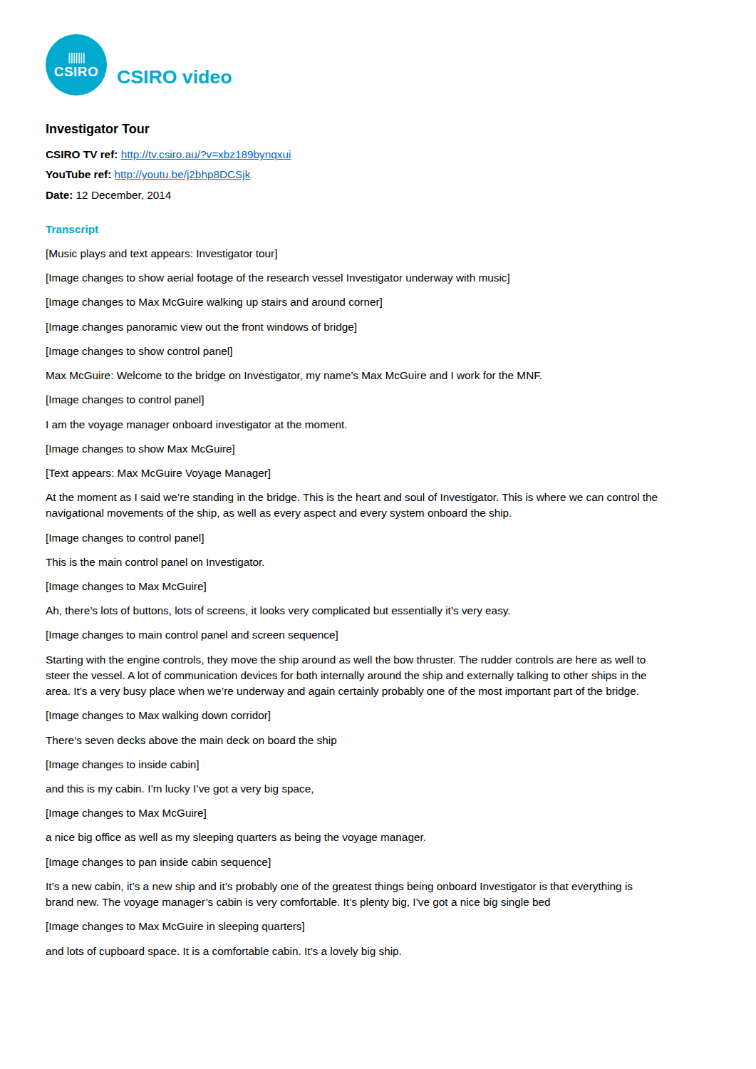|||||||
CSIRO
CSIRO video
Investigator Tour
CSIRO TV ref: http://tv.csiro.au/?v=xbz189bynqxui
YouTube ref: http://youtu.be/j2bhp8DCSjk
Date: 12 December, 2014
Transcript
[Music plays and text appears: Investigator tour]
[Image changes to show aerial footage of the research vessel Investigator underway with music]
[Image changes to Max McGuire walking up stairs and around corner]
[Image changes panoramic view out the front windows of bridge]
[Image changes to show control panel]
Max McGuire: Welcome to the bridge on Investigator, my name’s Max McGuire and I work for the MNF.
[Image changes to control panel]
I am the voyage manager onboard investigator at the moment.
[Image changes to show Max McGuire]
[Text appears: Max McGuire Voyage Manager]
At the moment as I said we’re standing in the bridge. This is the heart and soul of Investigator. This is where we can control the navigational movements of the ship, as well as every aspect and every system onboard the ship.
[Image changes to control panel]
This is the main control panel on Investigator.
[Image changes to Max McGuire]
Ah, there’s lots of buttons, lots of screens, it looks very complicated but essentially it’s very easy.
[Image changes to main control panel and screen sequence]
Starting with the engine controls, they move the ship around as well the bow thruster. The rudder controls are here as well to steer the vessel. A lot of communication devices for both internally around the ship and externally talking to other ships in the area. It’s a very busy place when we’re underway and again certainly probably one of the most important part of the bridge.
[Image changes to Max walking down corridor]
There’s seven decks above the main deck on board the ship
[Image changes to inside cabin]
and this is my cabin. I’m lucky I’ve got a very big space,
[Image changes to Max McGuire]
a nice big office as well as my sleeping quarters as being the voyage manager.
[Image changes to pan inside cabin sequence]
It’s a new cabin, it’s a new ship and it’s probably one of the greatest things being onboard Investigator is that everything is brand new. The voyage manager’s cabin is very comfortable. It’s plenty big, I’ve got a nice big single bed
[Image changes to Max McGuire in sleeping quarters]
and lots of cupboard space. It is a comfortable cabin. It’s a lovely big ship.